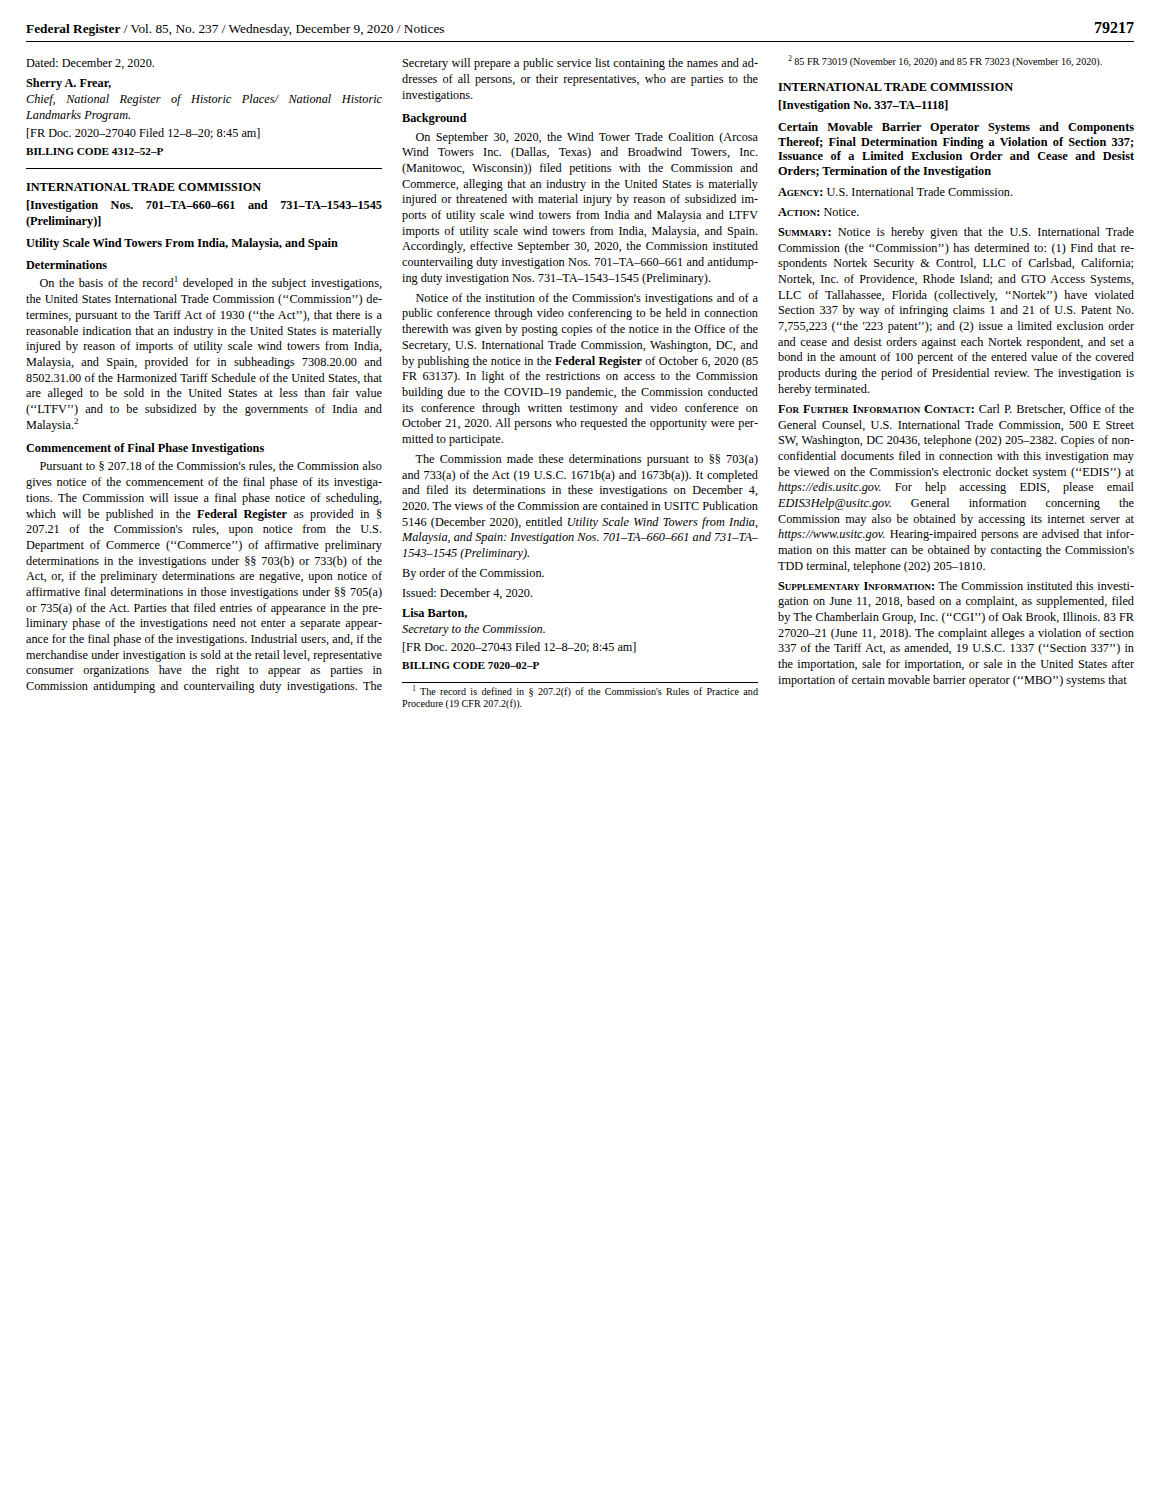Federal Register / Vol. 85, No. 237 / Wednesday, December 9, 2020 / Notices
79217
Dated: December 2, 2020.
Sherry A. Frear,
Chief, National Register of Historic Places/ National Historic Landmarks Program.
[FR Doc. 2020–27040 Filed 12–8–20; 8:45 am]
BILLING CODE 4312–52–P
INTERNATIONAL TRADE COMMISSION
[Investigation Nos. 701–TA–660–661 and 731–TA–1543–1545 (Preliminary)]
Utility Scale Wind Towers From India, Malaysia, and Spain
Determinations
On the basis of the record1 developed in the subject investigations, the United States International Trade Commission (‘‘Commission’’) determines, pursuant to the Tariff Act of 1930 (‘‘the Act’’), that there is a reasonable indication that an industry in the United States is materially injured by reason of imports of utility scale wind towers from India, Malaysia, and Spain, provided for in subheadings 7308.20.00 and 8502.31.00 of the Harmonized Tariff Schedule of the United States, that are alleged to be sold in the United States at less than fair value (‘‘LTFV’’) and to be subsidized by the governments of India and Malaysia.2
Commencement of Final Phase Investigations
Pursuant to § 207.18 of the Commission's rules, the Commission also gives notice of the commencement of the final phase of its investigations. The Commission will issue a final phase notice of scheduling, which will be published in the Federal Register as provided in § 207.21 of the Commission's rules, upon notice from the U.S. Department of Commerce (‘‘Commerce’’) of affirmative preliminary determinations in the investigations under §§ 703(b) or 733(b) of the Act, or, if the preliminary determinations are negative, upon notice of affirmative final determinations in those investigations under §§ 705(a) or 735(a) of the Act. Parties that filed entries of appearance in the preliminary phase of the investigations need not enter a separate appearance for the final phase of the investigations. Industrial users, and, if the merchandise under investigation is sold at the retail level, representative consumer organizations have the right to appear as parties in Commission antidumping and countervailing duty investigations. The Secretary will prepare a public service list containing the names and addresses of all persons, or their representatives, who are parties to the investigations.
Background
On September 30, 2020, the Wind Tower Trade Coalition (Arcosa Wind Towers Inc. (Dallas, Texas) and Broadwind Towers, Inc. (Manitowoc, Wisconsin)) filed petitions with the Commission and Commerce, alleging that an industry in the United States is materially injured or threatened with material injury by reason of subsidized imports of utility scale wind towers from India and Malaysia and LTFV imports of utility scale wind towers from India, Malaysia, and Spain. Accordingly, effective September 30, 2020, the Commission instituted countervailing duty investigation Nos. 701–TA–660–661 and antidumping duty investigation Nos. 731–TA–1543–1545 (Preliminary).
Notice of the institution of the Commission's investigations and of a public conference through video conferencing to be held in connection therewith was given by posting copies of the notice in the Office of the Secretary, U.S. International Trade Commission, Washington, DC, and by publishing the notice in the Federal Register of October 6, 2020 (85 FR 63137). In light of the restrictions on access to the Commission building due to the COVID–19 pandemic, the Commission conducted its conference through written testimony and video conference on October 21, 2020. All persons who requested the opportunity were permitted to participate.
The Commission made these determinations pursuant to §§ 703(a) and 733(a) of the Act (19 U.S.C. 1671b(a) and 1673b(a)). It completed and filed its determinations in these investigations on December 4, 2020. The views of the Commission are contained in USITC Publication 5146 (December 2020), entitled Utility Scale Wind Towers from India, Malaysia, and Spain: Investigation Nos. 701–TA–660–661 and 731–TA–1543–1545 (Preliminary).
By order of the Commission.
Issued: December 4, 2020.
Lisa Barton,
Secretary to the Commission.
[FR Doc. 2020–27043 Filed 12–8–20; 8:45 am]
BILLING CODE 7020–02–P
1 The record is defined in § 207.2(f) of the Commission's Rules of Practice and Procedure (19 CFR 207.2(f)).
2 85 FR 73019 (November 16, 2020) and 85 FR 73023 (November 16, 2020).
INTERNATIONAL TRADE COMMISSION
[Investigation No. 337–TA–1118]
Certain Movable Barrier Operator Systems and Components Thereof; Final Determination Finding a Violation of Section 337; Issuance of a Limited Exclusion Order and Cease and Desist Orders; Termination of the Investigation
Agency: U.S. International Trade Commission.
Action: Notice.
Summary: Notice is hereby given that the U.S. International Trade Commission (the ‘‘Commission’’) has determined to: (1) Find that respondents Nortek Security & Control, LLC of Carlsbad, California; Nortek, Inc. of Providence, Rhode Island; and GTO Access Systems, LLC of Tallahassee, Florida (collectively, ‘‘Nortek’’) have violated Section 337 by way of infringing claims 1 and 21 of U.S. Patent No. 7,755,223 (‘‘the '223 patent’’); and (2) issue a limited exclusion order and cease and desist orders against each Nortek respondent, and set a bond in the amount of 100 percent of the entered value of the covered products during the period of Presidential review. The investigation is hereby terminated.
For Further Information Contact: Carl P. Bretscher, Office of the General Counsel, U.S. International Trade Commission, 500 E Street SW, Washington, DC 20436, telephone (202) 205–2382. Copies of non-confidential documents filed in connection with this investigation may be viewed on the Commission's electronic docket system (‘‘EDIS’’) at https://edis.usitc.gov. For help accessing EDIS, please email EDIS3Help@usitc.gov. General information concerning the Commission may also be obtained by accessing its internet server at https://www.usitc.gov. Hearing-impaired persons are advised that information on this matter can be obtained by contacting the Commission's TDD terminal, telephone (202) 205–1810.
Supplementary Information: The Commission instituted this investigation on June 11, 2018, based on a complaint, as supplemented, filed by The Chamberlain Group, Inc. (‘‘CGI’’) of Oak Brook, Illinois. 83 FR 27020–21 (June 11, 2018). The complaint alleges a violation of section 337 of the Tariff Act, as amended, 19 U.S.C. 1337 (‘‘Section 337’’) in the importation, sale for importation, or sale in the United States after importation of certain movable barrier operator (‘‘MBO’’) systems that